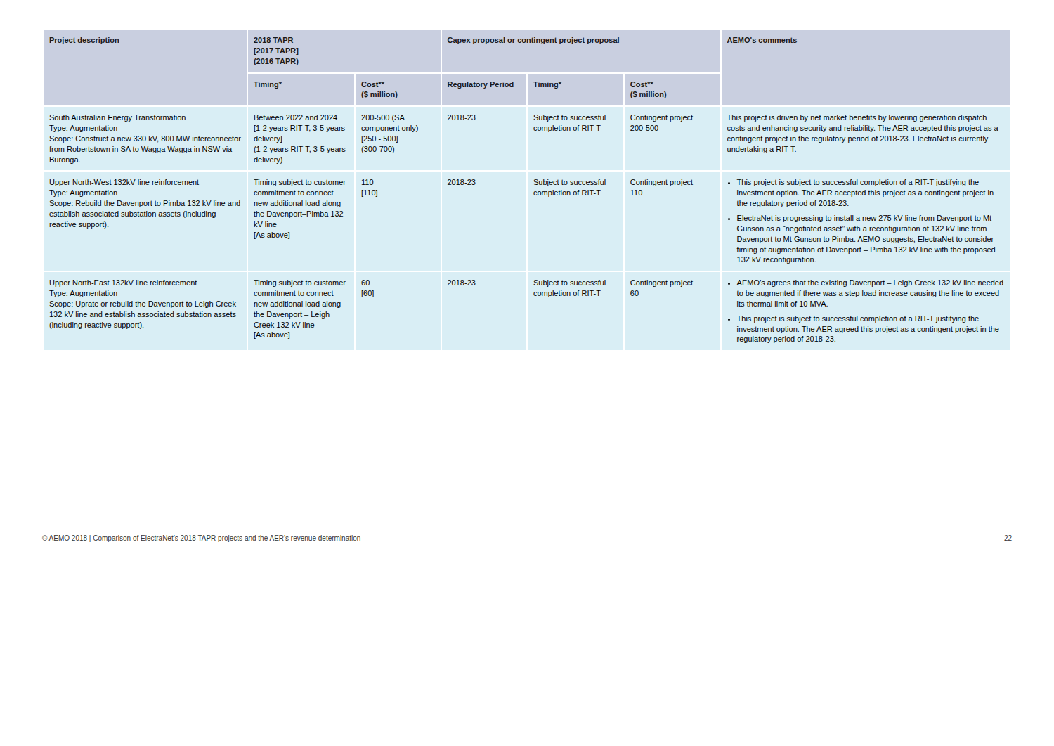| Project description | 2018 TAPR [2017 TAPR] (2016 TAPR) | Capex proposal or contingent project proposal | AEMO's comments |
| --- | --- | --- | --- |
| Timing* | Cost** ($ million) | Regulatory Period | Timing* | Cost** ($ million) |
| South Australian Energy Transformation Type: Augmentation Scope: Construct a new 330 kV, 800 MW interconnector from Robertstown in SA to Wagga Wagga in NSW via Buronga. | Between 2022 and 2024 [1-2 years RIT-T, 3-5 years delivery] (1-2 years RIT-T, 3-5 years delivery) | 200-500 (SA component only) [250 - 500] (300-700) | 2018-23 | Subject to successful completion of RIT-T | Contingent project 200-500 | This project is driven by net market benefits by lowering generation dispatch costs and enhancing security and reliability. The AER accepted this project as a contingent project in the regulatory period of 2018-23. ElectraNet is currently undertaking a RIT-T. |
| Upper North-West 132kV line reinforcement Type: Augmentation Scope: Rebuild the Davenport to Pimba 132 kV line and establish associated substation assets (including reactive support). | Timing subject to customer commitment to connect new additional load along the Davenport–Pimba 132 kV line [As above] | 110 [110] | 2018-23 | Subject to successful completion of RIT-T | Contingent project 110 | This project is subject to successful completion of a RIT-T justifying the investment option. The AER accepted this project as a contingent project in the regulatory period of 2018-23. ElectraNet is progressing to install a new 275 kV line from Davenport to Mt Gunson as a “negotiated asset” with a reconfiguration of 132 kV line from Davenport to Mt Gunson to Pimba. AEMO suggests, ElectraNet to consider timing of augmentation of Davenport – Pimba 132 kV line with the proposed 132 kV reconfiguration. |
| Upper North-East 132kV line reinforcement Type: Augmentation Scope: Uprate or rebuild the Davenport to Leigh Creek 132 kV line and establish associated substation assets (including reactive support). | Timing subject to customer commitment to connect new additional load along the Davenport – Leigh Creek 132 kV line [As above] | 60 [60] | 2018-23 | Subject to successful completion of RIT-T | Contingent project 60 | AEMO’s agrees that the existing Davenport – Leigh Creek 132 kV line needed to be augmented if there was a step load increase causing the line to exceed its thermal limit of 10 MVA. This project is subject to successful completion of a RIT-T justifying the investment option. The AER agreed this project as a contingent project in the regulatory period of 2018-23. |
© AEMO 2018 | Comparison of ElectraNet’s 2018 TAPR projects and the AER’s revenue determination
22